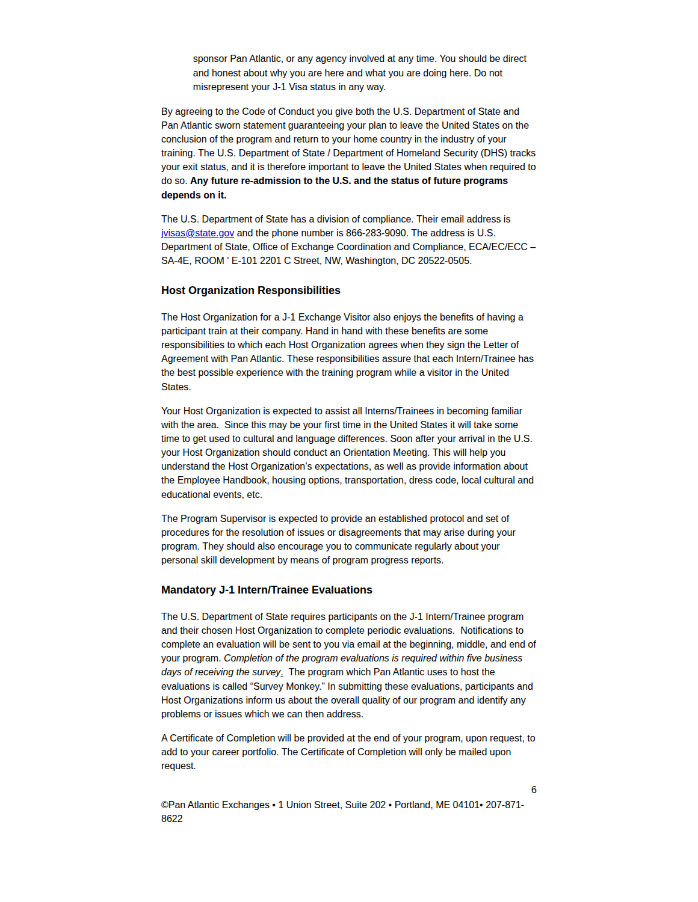sponsor Pan Atlantic, or any agency involved at any time. You should be direct and honest about why you are here and what you are doing here. Do not misrepresent your J-1 Visa status in any way.
By agreeing to the Code of Conduct you give both the U.S. Department of State and Pan Atlantic sworn statement guaranteeing your plan to leave the United States on the conclusion of the program and return to your home country in the industry of your training. The U.S. Department of State / Department of Homeland Security (DHS) tracks your exit status, and it is therefore important to leave the United States when required to do so. Any future re-admission to the U.S. and the status of future programs depends on it.
The U.S. Department of State has a division of compliance. Their email address is jvisas@state.gov and the phone number is 866-283-9090. The address is U.S. Department of State, Office of Exchange Coordination and Compliance, ECA/EC/ECC – SA-4E, ROOM ' E-101 2201 C Street, NW, Washington, DC 20522-0505.
Host Organization Responsibilities
The Host Organization for a J-1 Exchange Visitor also enjoys the benefits of having a participant train at their company. Hand in hand with these benefits are some responsibilities to which each Host Organization agrees when they sign the Letter of Agreement with Pan Atlantic. These responsibilities assure that each Intern/Trainee has the best possible experience with the training program while a visitor in the United States.
Your Host Organization is expected to assist all Interns/Trainees in becoming familiar with the area. Since this may be your first time in the United States it will take some time to get used to cultural and language differences. Soon after your arrival in the U.S. your Host Organization should conduct an Orientation Meeting. This will help you understand the Host Organization’s expectations, as well as provide information about the Employee Handbook, housing options, transportation, dress code, local cultural and educational events, etc.
The Program Supervisor is expected to provide an established protocol and set of procedures for the resolution of issues or disagreements that may arise during your program. They should also encourage you to communicate regularly about your personal skill development by means of program progress reports.
Mandatory J-1 Intern/Trainee Evaluations
The U.S. Department of State requires participants on the J-1 Intern/Trainee program and their chosen Host Organization to complete periodic evaluations. Notifications to complete an evaluation will be sent to you via email at the beginning, middle, and end of your program. Completion of the program evaluations is required within five business days of receiving the survey. The program which Pan Atlantic uses to host the evaluations is called “Survey Monkey.” In submitting these evaluations, participants and Host Organizations inform us about the overall quality of our program and identify any problems or issues which we can then address.
A Certificate of Completion will be provided at the end of your program, upon request, to add to your career portfolio. The Certificate of Completion will only be mailed upon request.
6
©Pan Atlantic Exchanges • 1 Union Street, Suite 202 • Portland, ME 04101• 207-871-8622